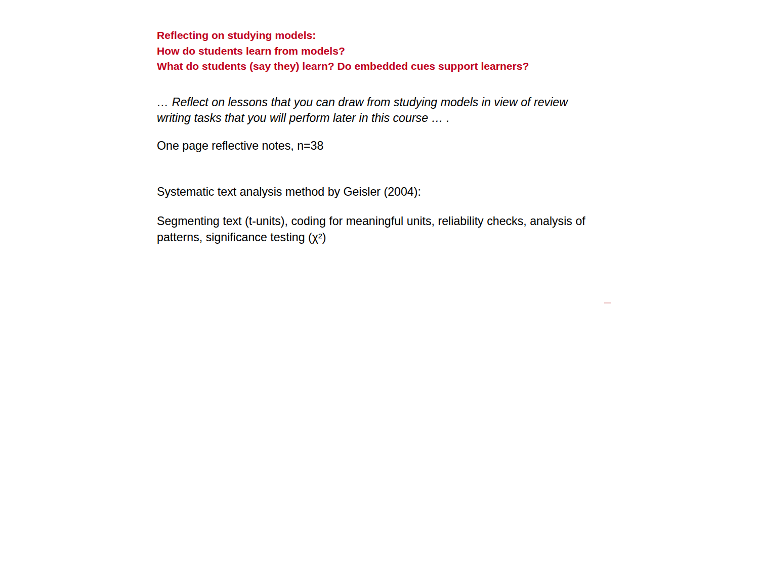Reflecting on studying models: How do students learn from models? What do students (say they) learn? Do embedded cues support learners?
… Reflect on lessons that you can draw from studying models in view of review writing tasks that you will perform later in this course … .
One page reflective notes, n=38
Systematic text analysis method by Geisler (2004):
Segmenting text (t-units), coding for meaningful units, reliability checks, analysis of patterns, significance testing (χ²)